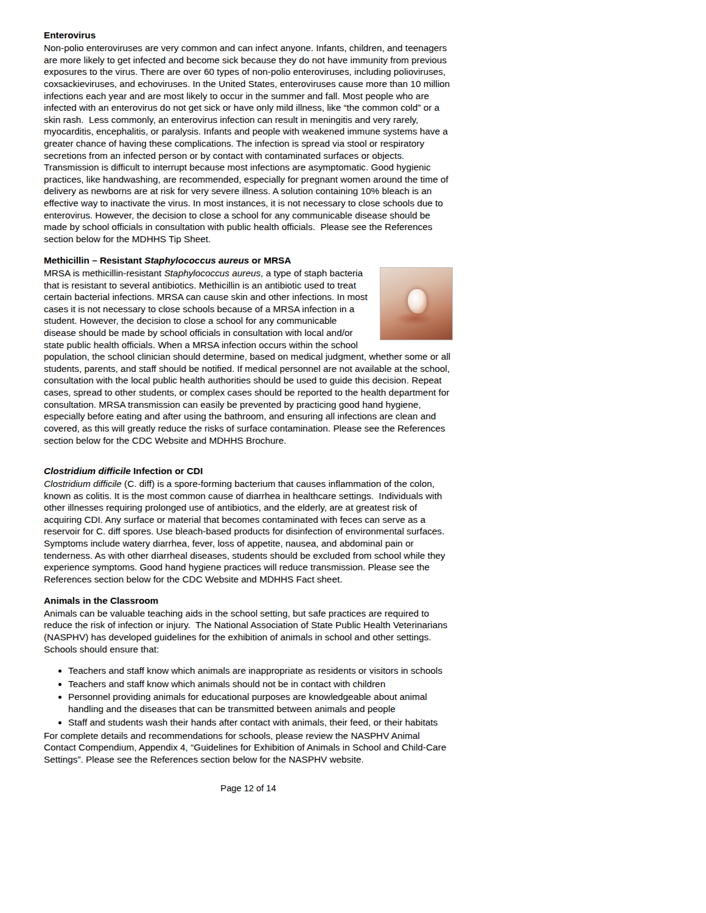Enterovirus
Non-polio enteroviruses are very common and can infect anyone. Infants, children, and teenagers are more likely to get infected and become sick because they do not have immunity from previous exposures to the virus. There are over 60 types of non-polio enteroviruses, including polioviruses, coxsackieviruses, and echoviruses. In the United States, enteroviruses cause more than 10 million infections each year and are most likely to occur in the summer and fall. Most people who are infected with an enterovirus do not get sick or have only mild illness, like “the common cold” or a skin rash. Less commonly, an enterovirus infection can result in meningitis and very rarely, myocarditis, encephalitis, or paralysis. Infants and people with weakened immune systems have a greater chance of having these complications. The infection is spread via stool or respiratory secretions from an infected person or by contact with contaminated surfaces or objects. Transmission is difficult to interrupt because most infections are asymptomatic. Good hygienic practices, like handwashing, are recommended, especially for pregnant women around the time of delivery as newborns are at risk for very severe illness. A solution containing 10% bleach is an effective way to inactivate the virus. In most instances, it is not necessary to close schools due to enterovirus. However, the decision to close a school for any communicable disease should be made by school officials in consultation with public health officials. Please see the References section below for the MDHHS Tip Sheet.
Methicillin – Resistant Staphylococcus aureus or MRSA
MRSA is methicillin-resistant Staphylococcus aureus, a type of staph bacteria that is resistant to several antibiotics. Methicillin is an antibiotic used to treat certain bacterial infections. MRSA can cause skin and other infections. In most cases it is not necessary to close schools because of a MRSA infection in a student. However, the decision to close a school for any communicable disease should be made by school officials in consultation with local and/or state public health officials. When a MRSA infection occurs within the school population, the school clinician should determine, based on medical judgment, whether some or all students, parents, and staff should be notified. If medical personnel are not available at the school, consultation with the local public health authorities should be used to guide this decision. Repeat cases, spread to other students, or complex cases should be reported to the health department for consultation. MRSA transmission can easily be prevented by practicing good hand hygiene, especially before eating and after using the bathroom, and ensuring all infections are clean and covered, as this will greatly reduce the risks of surface contamination. Please see the References section below for the CDC Website and MDHHS Brochure.
Clostridium difficile Infection or CDI
Clostridium difficile (C. diff) is a spore-forming bacterium that causes inflammation of the colon, known as colitis. It is the most common cause of diarrhea in healthcare settings. Individuals with other illnesses requiring prolonged use of antibiotics, and the elderly, are at greatest risk of acquiring CDI. Any surface or material that becomes contaminated with feces can serve as a reservoir for C. diff spores. Use bleach-based products for disinfection of environmental surfaces. Symptoms include watery diarrhea, fever, loss of appetite, nausea, and abdominal pain or tenderness. As with other diarrheal diseases, students should be excluded from school while they experience symptoms. Good hand hygiene practices will reduce transmission. Please see the References section below for the CDC Website and MDHHS Fact sheet.
Animals in the Classroom
Animals can be valuable teaching aids in the school setting, but safe practices are required to reduce the risk of infection or injury. The National Association of State Public Health Veterinarians (NASPHV) has developed guidelines for the exhibition of animals in school and other settings. Schools should ensure that:
Teachers and staff know which animals are inappropriate as residents or visitors in schools
Teachers and staff know which animals should not be in contact with children
Personnel providing animals for educational purposes are knowledgeable about animal handling and the diseases that can be transmitted between animals and people
Staff and students wash their hands after contact with animals, their feed, or their habitats
For complete details and recommendations for schools, please review the NASPHV Animal Contact Compendium, Appendix 4, “Guidelines for Exhibition of Animals in School and Child-Care Settings”. Please see the References section below for the NASPHV website.
Page 12 of 14